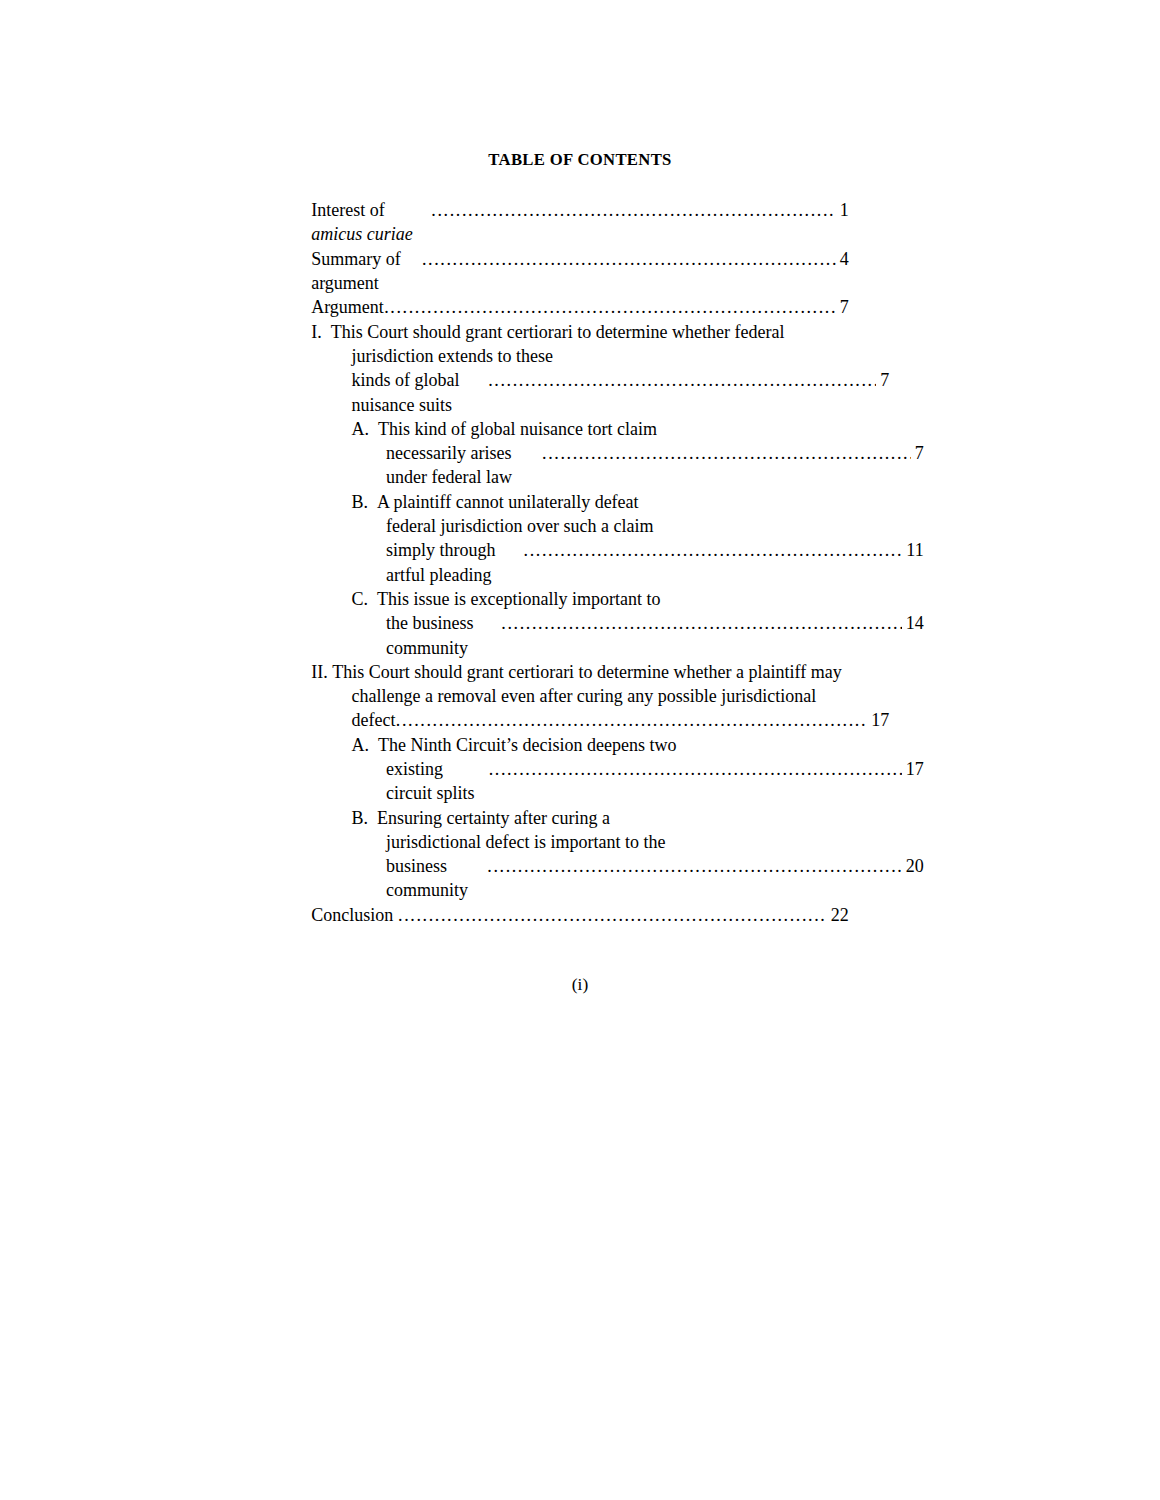Table of Contents
Interest of amicus curiae ................................................................................................... 1
Summary of argument ................................................................................................... 4
Argument ................................................................................................... 7
I. This Court should grant certiorari to determine whether federal jurisdiction extends to these
kinds of global nuisance suits ................................................................................................... 7
A. This kind of global nuisance tort claim
necessarily arises under federal law ................................................................................................... 7
B. A plaintiff cannot unilaterally defeat
federal jurisdiction over such a claim
simply through artful pleading ................................................................................................... 11
C. This issue is exceptionally important to
the business community ................................................................................................... 14
II. This Court should grant certiorari to determine whether a plaintiff may challenge a removal even after curing any possible jurisdictional
defect ................................................................................................... 17
A. The Ninth Circuit’s decision deepens two
existing circuit splits ................................................................................................... 17
B. Ensuring certainty after curing a
jurisdictional defect is important to the
business community ................................................................................................... 20
Conclusion ................................................................................................... 22
(i)